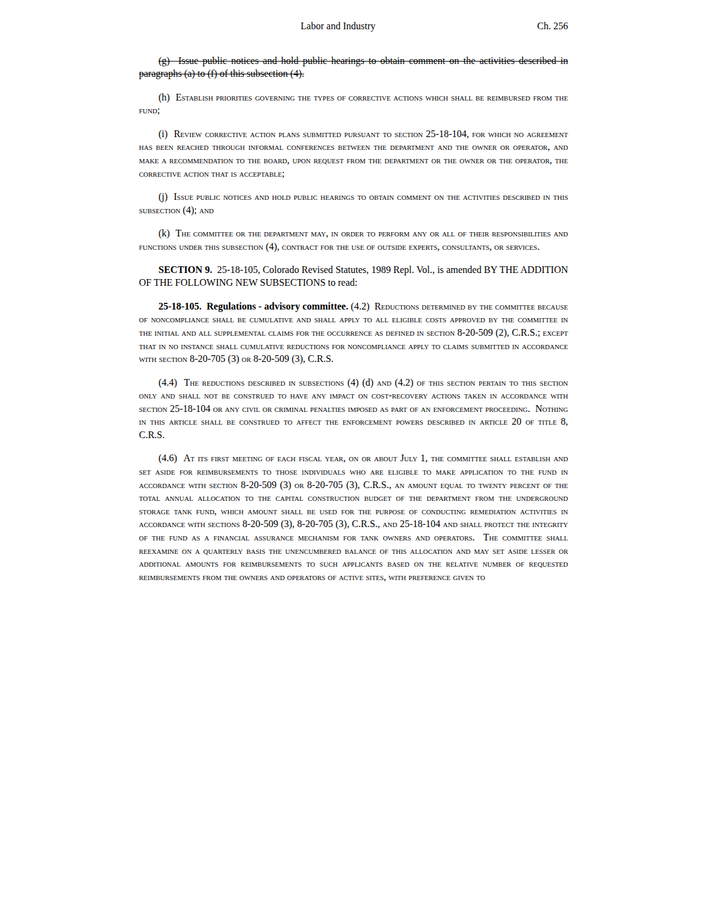Labor and Industry
Ch. 256
(g) Issue public notices and hold public hearings to obtain comment on the activities described in paragraphs (a) to (f) of this subsection (4).
(h) Establish priorities governing the types of corrective actions which shall be reimbursed from the fund;
(i) Review corrective action plans submitted pursuant to section 25-18-104, for which no agreement has been reached through informal conferences between the department and the owner or operator, and make a recommendation to the board, upon request from the department or the owner or the operator, the corrective action that is acceptable;
(j) Issue public notices and hold public hearings to obtain comment on the activities described in this subsection (4); and
(k) The committee or the department may, in order to perform any or all of their responsibilities and functions under this subsection (4), contract for the use of outside experts, consultants, or services.
SECTION 9. 25-18-105, Colorado Revised Statutes, 1989 Repl. Vol., is amended BY THE ADDITION OF THE FOLLOWING NEW SUBSECTIONS to read:
25-18-105. Regulations - advisory committee. (4.2) Reductions determined by the committee because of noncompliance shall be cumulative and shall apply to all eligible costs approved by the committee in the initial and all supplemental claims for the occurrence as defined in section 8-20-509 (2), C.R.S.; except that in no instance shall cumulative reductions for noncompliance apply to claims submitted in accordance with section 8-20-705 (3) or 8-20-509 (3), C.R.S.
(4.4) The reductions described in subsections (4) (d) and (4.2) of this section pertain to this section only and shall not be construed to have any impact on cost-recovery actions taken in accordance with section 25-18-104 or any civil or criminal penalties imposed as part of an enforcement proceeding. Nothing in this article shall be construed to affect the enforcement powers described in article 20 of title 8, C.R.S.
(4.6) At its first meeting of each fiscal year, on or about July 1, the committee shall establish and set aside for reimbursements to those individuals who are eligible to make application to the fund in accordance with section 8-20-509 (3) or 8-20-705 (3), C.R.S., an amount equal to twenty percent of the total annual allocation to the capital construction budget of the department from the underground storage tank fund, which amount shall be used for the purpose of conducting remediation activities in accordance with sections 8-20-509 (3), 8-20-705 (3), C.R.S., and 25-18-104 and shall protect the integrity of the fund as a financial assurance mechanism for tank owners and operators. The committee shall reexamine on a quarterly basis the unencumbered balance of this allocation and may set aside lesser or additional amounts for reimbursements to such applicants based on the relative number of requested reimbursements from the owners and operators of active sites, with preference given to